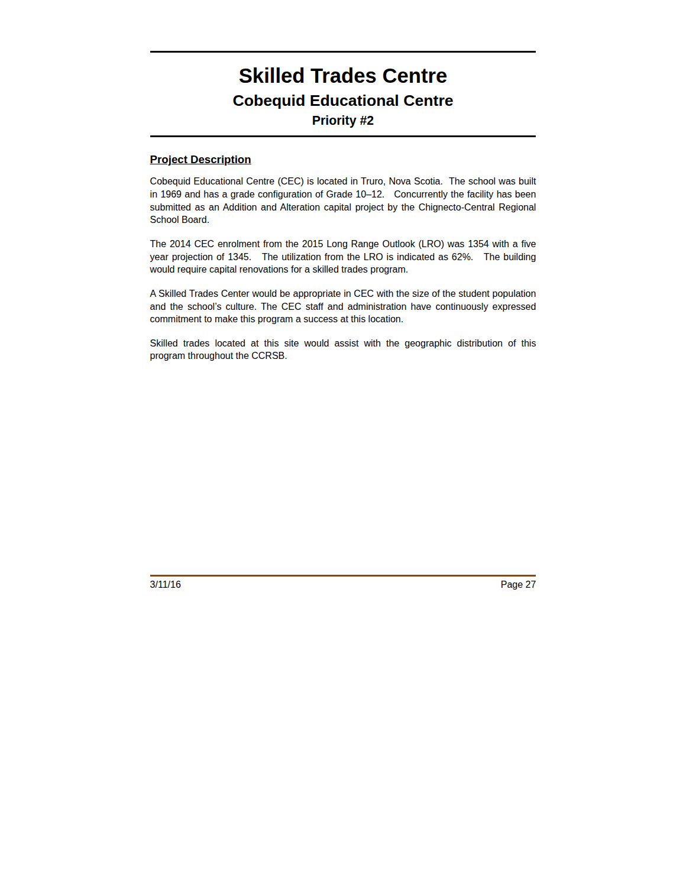Skilled Trades Centre
Cobequid Educational Centre
Priority #2
Project Description
Cobequid Educational Centre (CEC) is located in Truro, Nova Scotia. The school was built in 1969 and has a grade configuration of Grade 10–12. Concurrently the facility has been submitted as an Addition and Alteration capital project by the Chignecto-Central Regional School Board.
The 2014 CEC enrolment from the 2015 Long Range Outlook (LRO) was 1354 with a five year projection of 1345. The utilization from the LRO is indicated as 62%. The building would require capital renovations for a skilled trades program.
A Skilled Trades Center would be appropriate in CEC with the size of the student population and the school’s culture. The CEC staff and administration have continuously expressed commitment to make this program a success at this location.
Skilled trades located at this site would assist with the geographic distribution of this program throughout the CCRSB.
3/11/16
Page 27